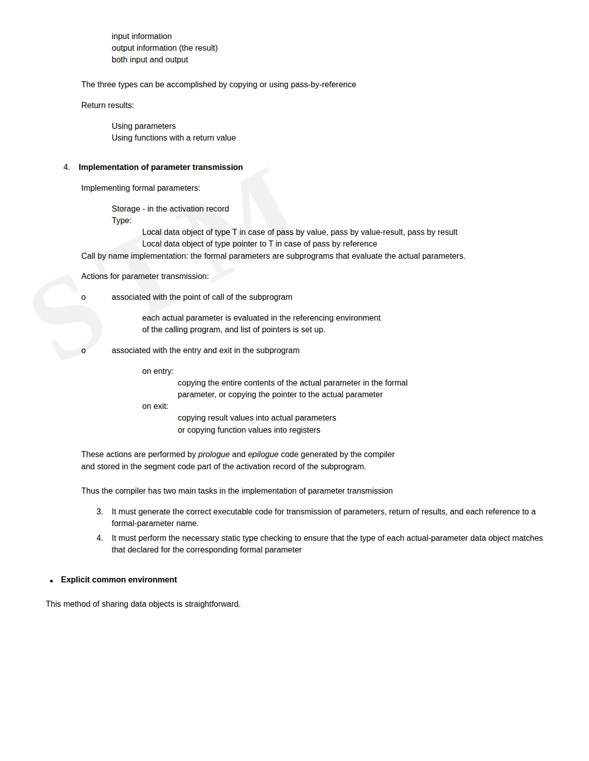STM
input information
output information (the result)
both input and output
The three types can be accomplished by copying or using pass-by-reference
Return results:
Using parameters
Using functions with a return value
4. Implementation of parameter transmission
Implementing formal parameters:
Storage - in the activation record
Type:
Local data object of type T in case of pass by value, pass by value-result, pass by result
Local data object of type pointer to T in case of pass by reference
Call by name implementation: the formal parameters are subprograms that evaluate the actual parameters.
Actions for parameter transmission:
associated with the point of call of the subprogram
each actual parameter is evaluated in the referencing environment
of the calling program, and list of pointers is set up.
associated with the entry and exit in the subprogram
on entry:
copying the entire contents of the actual parameter in the formal
parameter, or copying the pointer to the actual parameter
on exit:
copying result values into actual parameters
or copying function values into registers
These actions are performed by prologue and epilogue code generated by the compiler
and stored in the segment code part of the activation record of the subprogram.
Thus the compiler has two main tasks in the implementation of parameter transmission
3. It must generate the correct executable code for transmission of parameters, return of results, and each reference to a formal-parameter name.
4. It must perform the necessary static type checking to ensure that the type of each actual-parameter data object matches that declared for the corresponding formal parameter
Explicit common environment
This method of sharing data objects is straightforward.